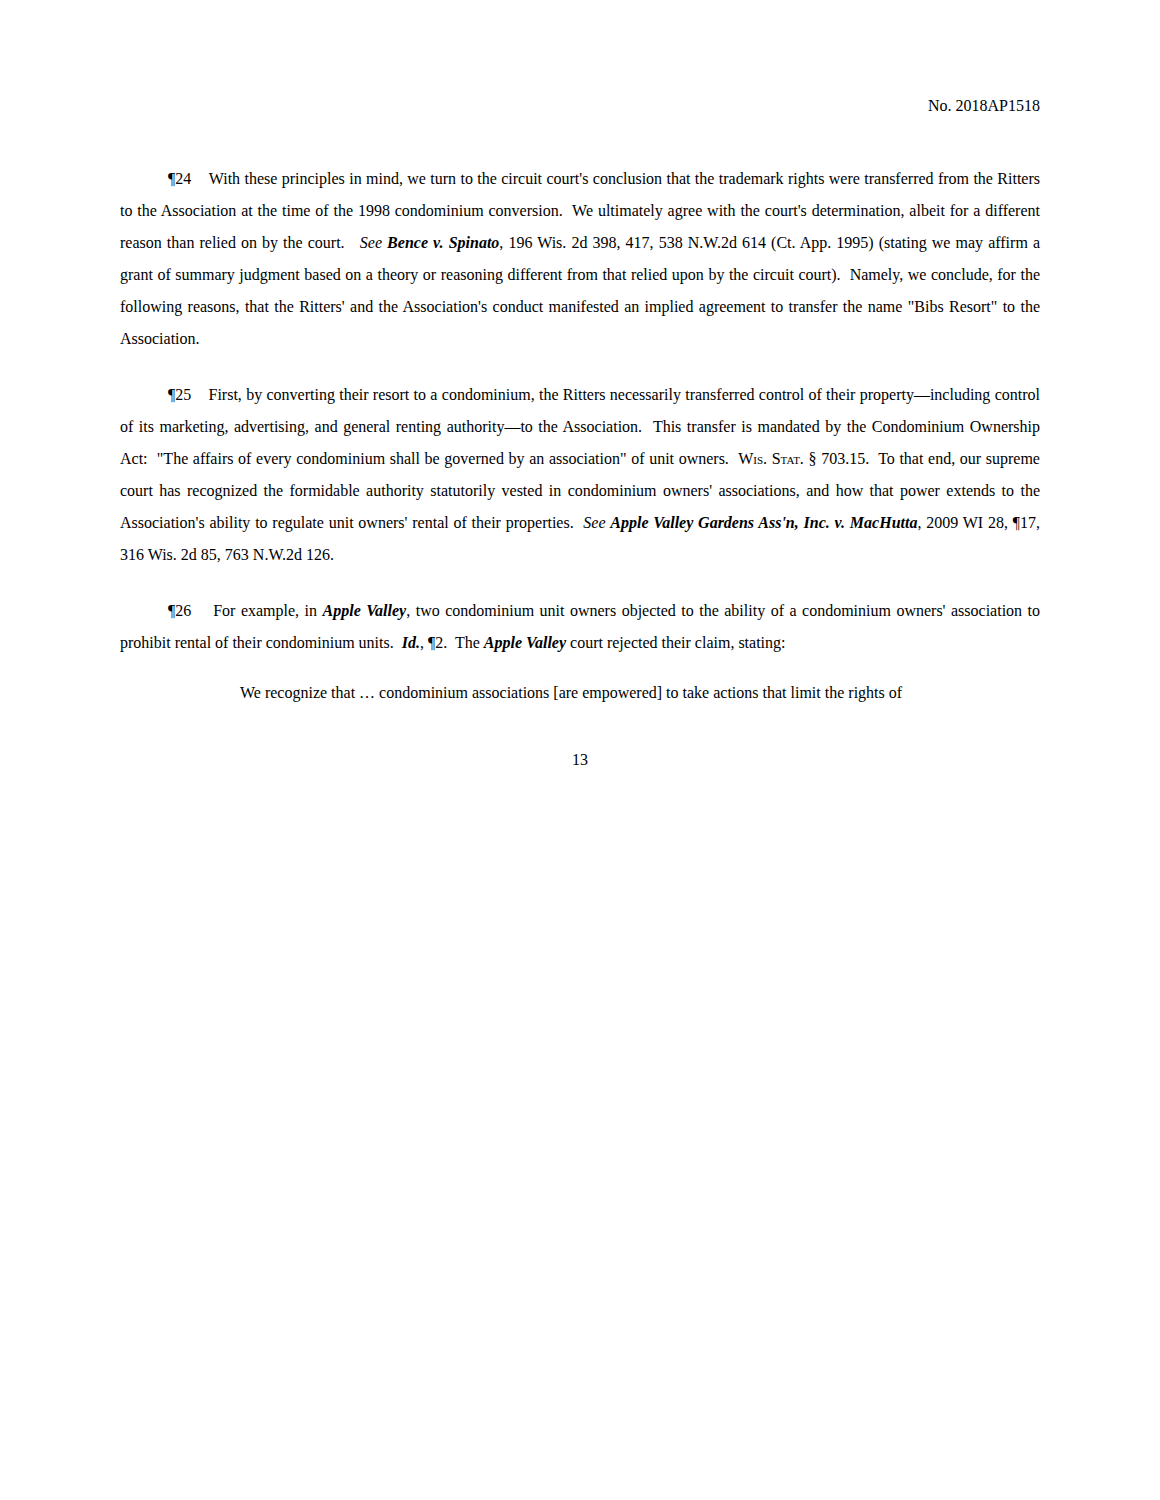No. 2018AP1518
¶24 With these principles in mind, we turn to the circuit court's conclusion that the trademark rights were transferred from the Ritters to the Association at the time of the 1998 condominium conversion. We ultimately agree with the court's determination, albeit for a different reason than relied on by the court. See Bence v. Spinato, 196 Wis. 2d 398, 417, 538 N.W.2d 614 (Ct. App. 1995) (stating we may affirm a grant of summary judgment based on a theory or reasoning different from that relied upon by the circuit court). Namely, we conclude, for the following reasons, that the Ritters' and the Association's conduct manifested an implied agreement to transfer the name "Bibs Resort" to the Association.
¶25 First, by converting their resort to a condominium, the Ritters necessarily transferred control of their property—including control of its marketing, advertising, and general renting authority—to the Association. This transfer is mandated by the Condominium Ownership Act: "The affairs of every condominium shall be governed by an association" of unit owners. Wis. Stat. § 703.15. To that end, our supreme court has recognized the formidable authority statutorily vested in condominium owners' associations, and how that power extends to the Association's ability to regulate unit owners' rental of their properties. See Apple Valley Gardens Ass'n, Inc. v. MacHutta, 2009 WI 28, ¶17, 316 Wis. 2d 85, 763 N.W.2d 126.
¶26 For example, in Apple Valley, two condominium unit owners objected to the ability of a condominium owners' association to prohibit rental of their condominium units. Id., ¶2. The Apple Valley court rejected their claim, stating:
We recognize that … condominium associations [are empowered] to take actions that limit the rights of
13